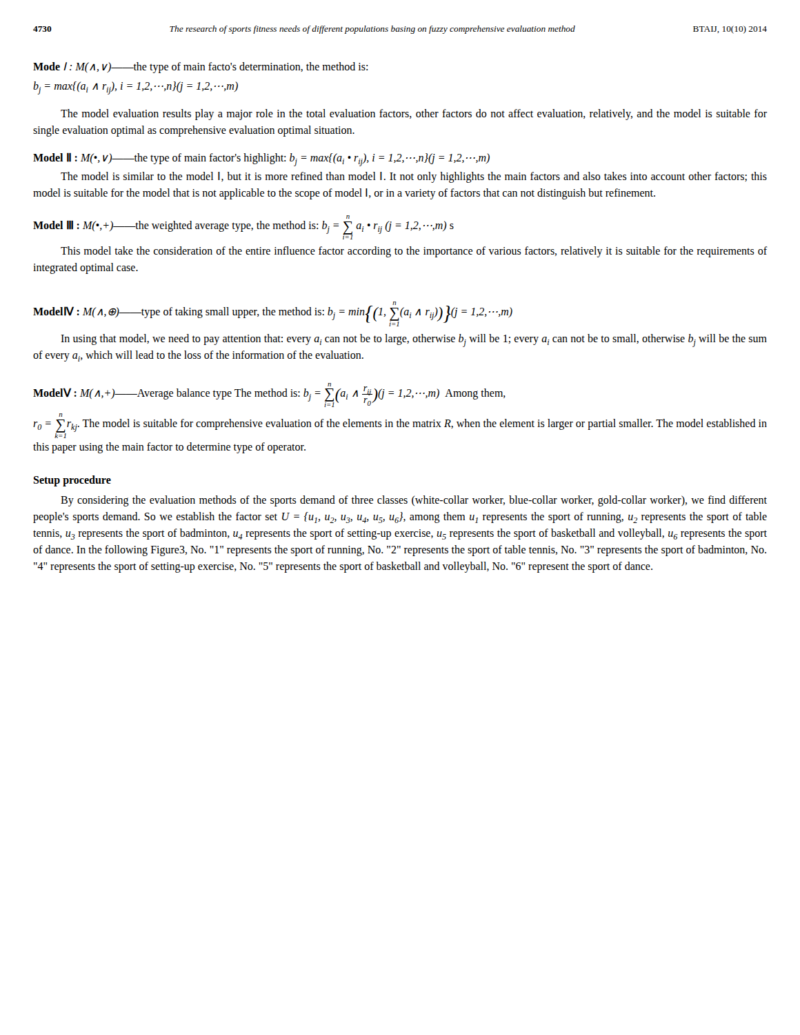4730 The research of sports fitness needs of different populations basing on fuzzy comprehensive evaluation method BTAIJ, 10(10) 2014
Mode Ⅰ : M(∧,∨)——the type of main facto's determination, the method is:
bj = max{(ai ∧ rij), i = 1,2,⋯,n}(j = 1,2,⋯,m)
The model evaluation results play a major role in the total evaluation factors, other factors do not affect evaluation, relatively, and the model is suitable for single evaluation optimal as comprehensive evaluation optimal situation.
Model Ⅱ : M(•,∨)——the type of main factor's highlight: bj = max{(ai • rij), i = 1,2,⋯,n}(j = 1,2,⋯,m)
The model is similar to the model Ⅰ, but it is more refined than model Ⅰ. It not only highlights the main factors and also takes into account other factors; this model is suitable for the model that is not applicable to the scope of model Ⅰ, or in a variety of factors that can not distinguish but refinement.
Model Ⅲ : M(•,+)——the weighted average type, the method is: bj = n∑i=1 ai • rij (j = 1,2,⋯,m) s
This model take the consideration of the entire influence factor according to the importance of various factors, relatively it is suitable for the requirements of integrated optimal case.
Model Ⅳ : M(∧,⊕)——type of taking small upper, the method is: bj = min{(1, n∑i=1(ai ∧ rij))}(j = 1,2,⋯,m)
In using that model, we need to pay attention that: every ai can not be to large, otherwise bj will be 1; every ai can not be to small, otherwise bj will be the sum of every ai, which will lead to the loss of the information of the evaluation.
Model Ⅴ : M(∧,+)——Average balance type The method is: bj = n∑i=1(ai ∧ rij r0)(j = 1,2,⋯,m) Among them,
r0 = n∑k=1rkj. The model is suitable for comprehensive evaluation of the elements in the matrix R, when the element is larger or partial smaller. The model established in this paper using the main factor to determine type of operator.
Setup procedure
By considering the evaluation methods of the sports demand of three classes (white-collar worker, blue-collar worker, gold-collar worker), we find different people's sports demand. So we establish the factor set U = {u1, u2, u3, u4, u5, u6}, among them u1 represents the sport of running, u2 represents the sport of table tennis, u3 represents the sport of badminton, u4 represents the sport of setting-up exercise, u5 represents the sport of basketball and volleyball, u6 represents the sport of dance. In the following Figure3, No. "1" represents the sport of running, No. "2" represents the sport of table tennis, No. "3" represents the sport of badminton, No. "4" represents the sport of setting-up exercise, No. "5" represents the sport of basketball and volleyball, No. "6" represent the sport of dance.